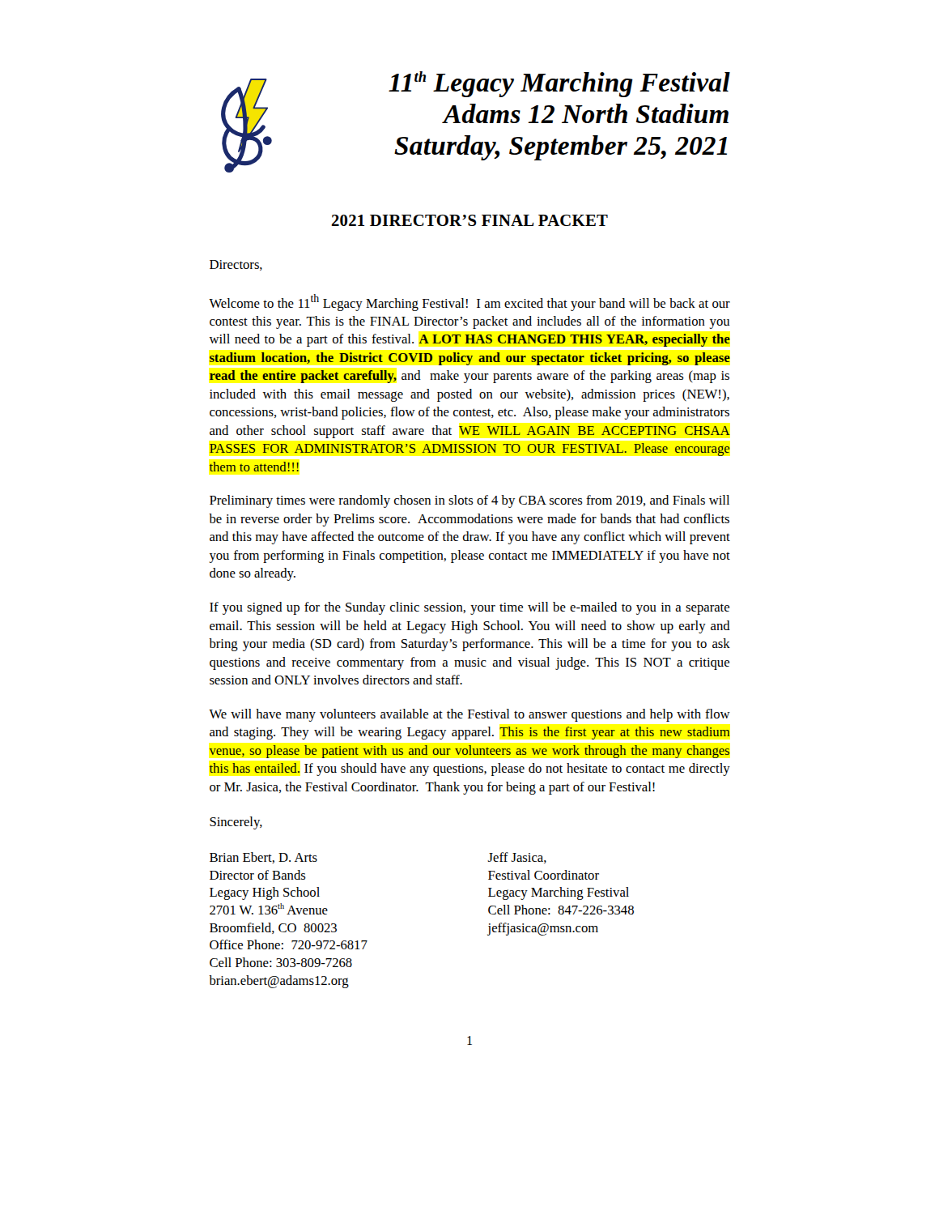11th Legacy Marching Festival
Adams 12 North Stadium
Saturday, September 25, 2021
2021 DIRECTOR’S FINAL PACKET
Directors,
Welcome to the 11th Legacy Marching Festival! I am excited that your band will be back at our contest this year. This is the FINAL Director’s packet and includes all of the information you will need to be a part of this festival. A LOT HAS CHANGED THIS YEAR, especially the stadium location, the District COVID policy and our spectator ticket pricing, so please read the entire packet carefully, and make your parents aware of the parking areas (map is included with this email message and posted on our website), admission prices (NEW!), concessions, wrist-band policies, flow of the contest, etc. Also, please make your administrators and other school support staff aware that WE WILL AGAIN BE ACCEPTING CHSAA PASSES FOR ADMINISTRATOR’S ADMISSION TO OUR FESTIVAL. Please encourage them to attend!!!
Preliminary times were randomly chosen in slots of 4 by CBA scores from 2019, and Finals will be in reverse order by Prelims score. Accommodations were made for bands that had conflicts and this may have affected the outcome of the draw. If you have any conflict which will prevent you from performing in Finals competition, please contact me IMMEDIATELY if you have not done so already.
If you signed up for the Sunday clinic session, your time will be e-mailed to you in a separate email. This session will be held at Legacy High School. You will need to show up early and bring your media (SD card) from Saturday’s performance. This will be a time for you to ask questions and receive commentary from a music and visual judge. This IS NOT a critique session and ONLY involves directors and staff.
We will have many volunteers available at the Festival to answer questions and help with flow and staging. They will be wearing Legacy apparel. This is the first year at this new stadium venue, so please be patient with us and our volunteers as we work through the many changes this has entailed. If you should have any questions, please do not hesitate to contact me directly or Mr. Jasica, the Festival Coordinator. Thank you for being a part of our Festival!
Sincerely,
Brian Ebert, D. Arts
Director of Bands
Legacy High School
2701 W. 136th Avenue
Broomfield, CO 80023
Office Phone: 720-972-6817
Cell Phone: 303-809-7268
brian.ebert@adams12.org
Jeff Jasica,
Festival Coordinator
Legacy Marching Festival
Cell Phone: 847-226-3348
jeffjasica@msn.com
1